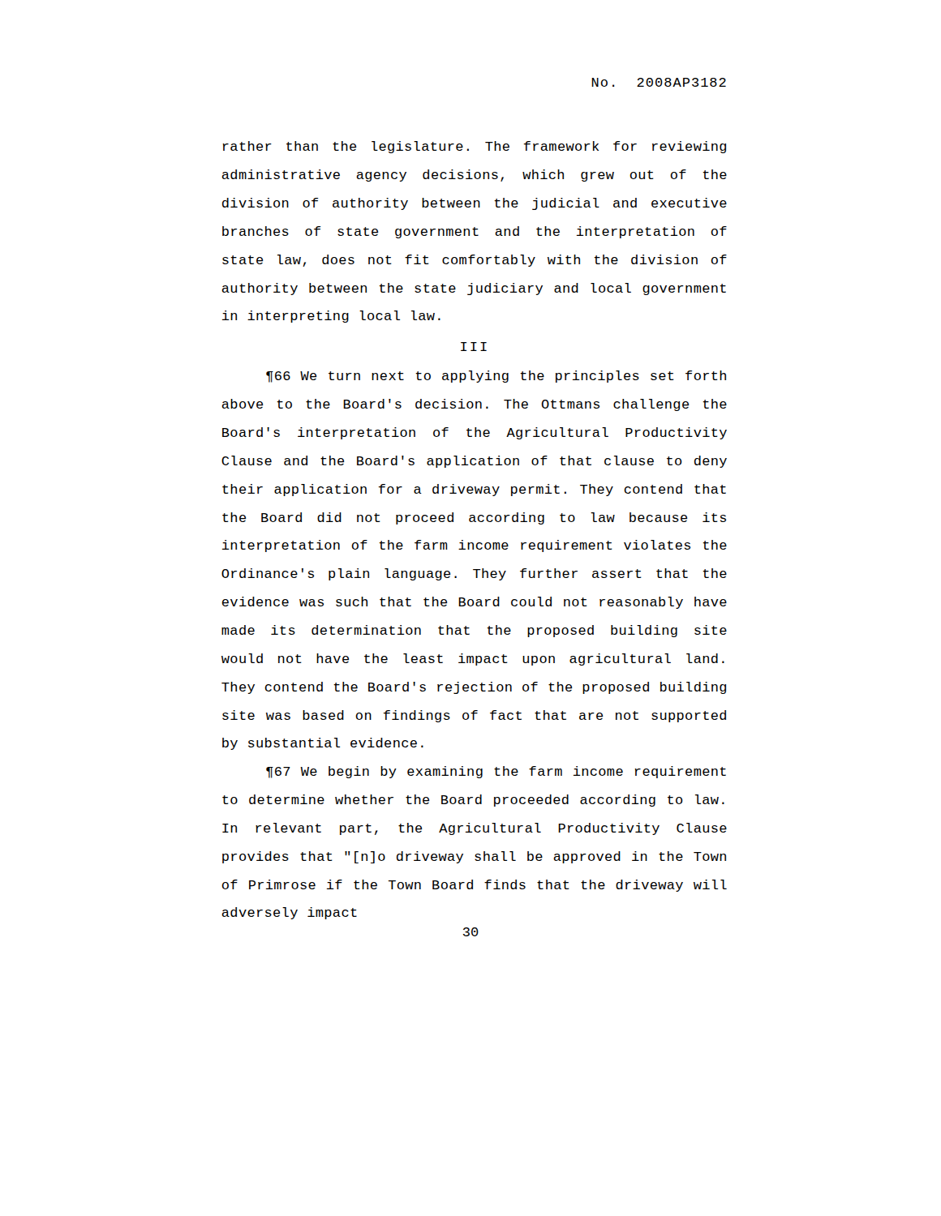No. 2008AP3182
rather than the legislature. The framework for reviewing administrative agency decisions, which grew out of the division of authority between the judicial and executive branches of state government and the interpretation of state law, does not fit comfortably with the division of authority between the state judiciary and local government in interpreting local law.
III
¶66 We turn next to applying the principles set forth above to the Board's decision. The Ottmans challenge the Board's interpretation of the Agricultural Productivity Clause and the Board's application of that clause to deny their application for a driveway permit. They contend that the Board did not proceed according to law because its interpretation of the farm income requirement violates the Ordinance's plain language. They further assert that the evidence was such that the Board could not reasonably have made its determination that the proposed building site would not have the least impact upon agricultural land. They contend the Board's rejection of the proposed building site was based on findings of fact that are not supported by substantial evidence.
¶67 We begin by examining the farm income requirement to determine whether the Board proceeded according to law. In relevant part, the Agricultural Productivity Clause provides that "[n]o driveway shall be approved in the Town of Primrose if the Town Board finds that the driveway will adversely impact
30